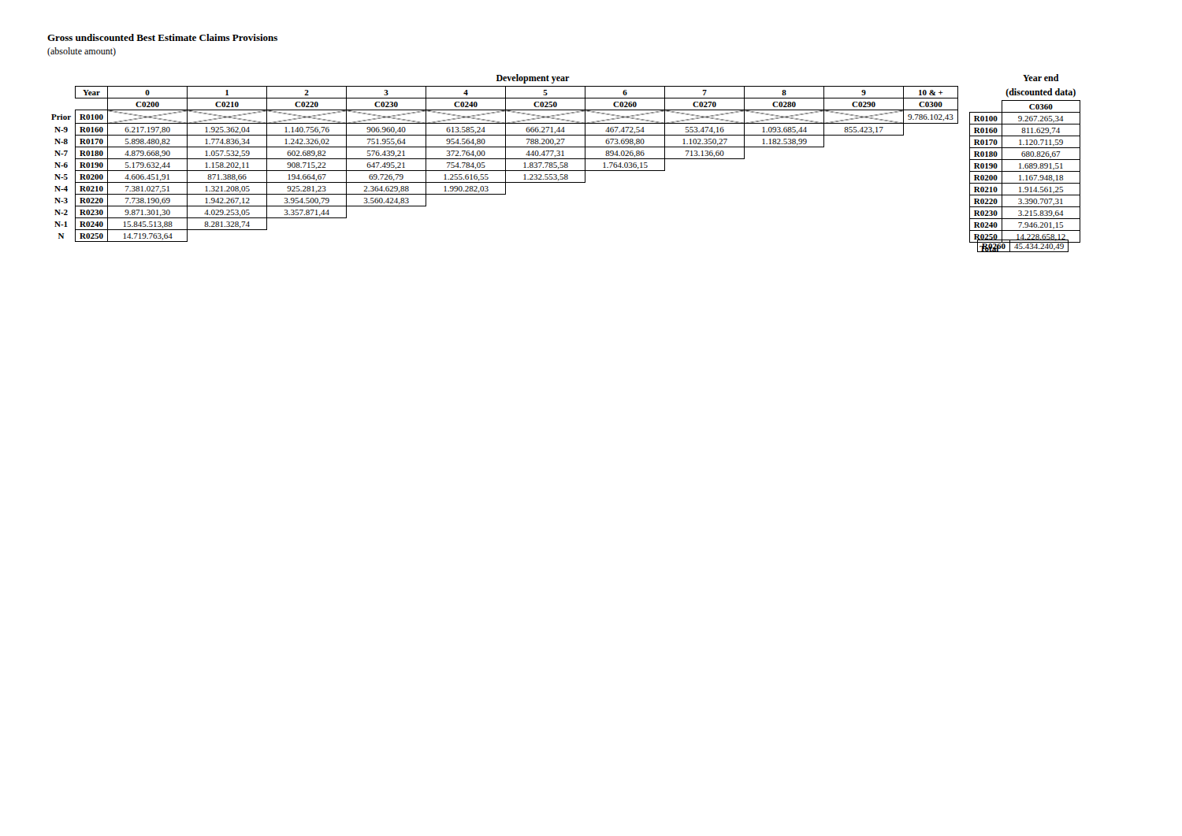Gross undiscounted Best Estimate Claims Provisions
(absolute amount)
| | | Development year |
| | Year | 0 | 1 | 2 | 3 | 4 | 5 | 6 | 7 | 8 | 9 | 10 & + |
| | | C0200 | C0210 | C0220 | C0230 | C0240 | C0250 | C0260 | C0270 | C0280 | C0290 | C0300 |
| Prior | R0100 | | | | | | | | | | | 9.786.102,43 |
| N-9 | R0160 | 6.217.197,80 | 1.925.362,04 | 1.140.756,76 | 906.960,40 | 613.585,24 | 666.271,44 | 467.472,54 | 553.474,16 | 1.093.685,44 | 855.423,17 | |
| N-8 | R0170 | 5.898.480,82 | 1.774.836,34 | 1.242.326,02 | 751.955,64 | 954.564,80 | 788.200,27 | 673.698,80 | 1.102.350,27 | 1.182.538,99 | | |
| N-7 | R0180 | 4.879.668,90 | 1.057.532,59 | 602.689,82 | 576.439,21 | 372.764,00 | 440.477,31 | 894.026,86 | 713.136,60 | | | |
| N-6 | R0190 | 5.179.632,44 | 1.158.202,11 | 908.715,22 | 647.495,21 | 754.784,05 | 1.837.785,58 | 1.764.036,15 | | | | |
| N-5 | R0200 | 4.606.451,91 | 871.388,66 | 194.664,67 | 69.726,79 | 1.255.616,55 | 1.232.553,58 | | | | | |
| N-4 | R0210 | 7.381.027,51 | 1.321.208,05 | 925.281,23 | 2.364.629,88 | 1.990.282,03 | | | | | | |
| N-3 | R0220 | 7.738.190,69 | 1.942.267,12 | 3.954.500,79 | 3.560.424,83 | | | | | | | |
| N-2 | R0230 | 9.871.301,30 | 4.029.253,05 | 3.357.871,44 | | | | | | | | |
| N-1 | R0240 | 15.845.513,88 | 8.281.328,74 | | | | | | | | | |
| N | R0250 | 14.719.763,64 | | | | | | | | | | |
| | Year end |
| | (discounted data) |
| | C0360 |
| R0100 | 9.267.265,34 |
| R0160 | 811.629,74 |
| R0170 | 1.120.711,59 |
| R0180 | 680.826,67 |
| R0190 | 1.689.891,51 |
| R0200 | 1.167.948,18 |
| R0210 | 1.914.561,25 |
| R0220 | 3.390.707,31 |
| R0230 | 3.215.839,64 |
| R0240 | 7.946.201,15 |
| R0250 | 14.228.658,12 |
| Total | |
| R0260 | 45.434.240,49 |